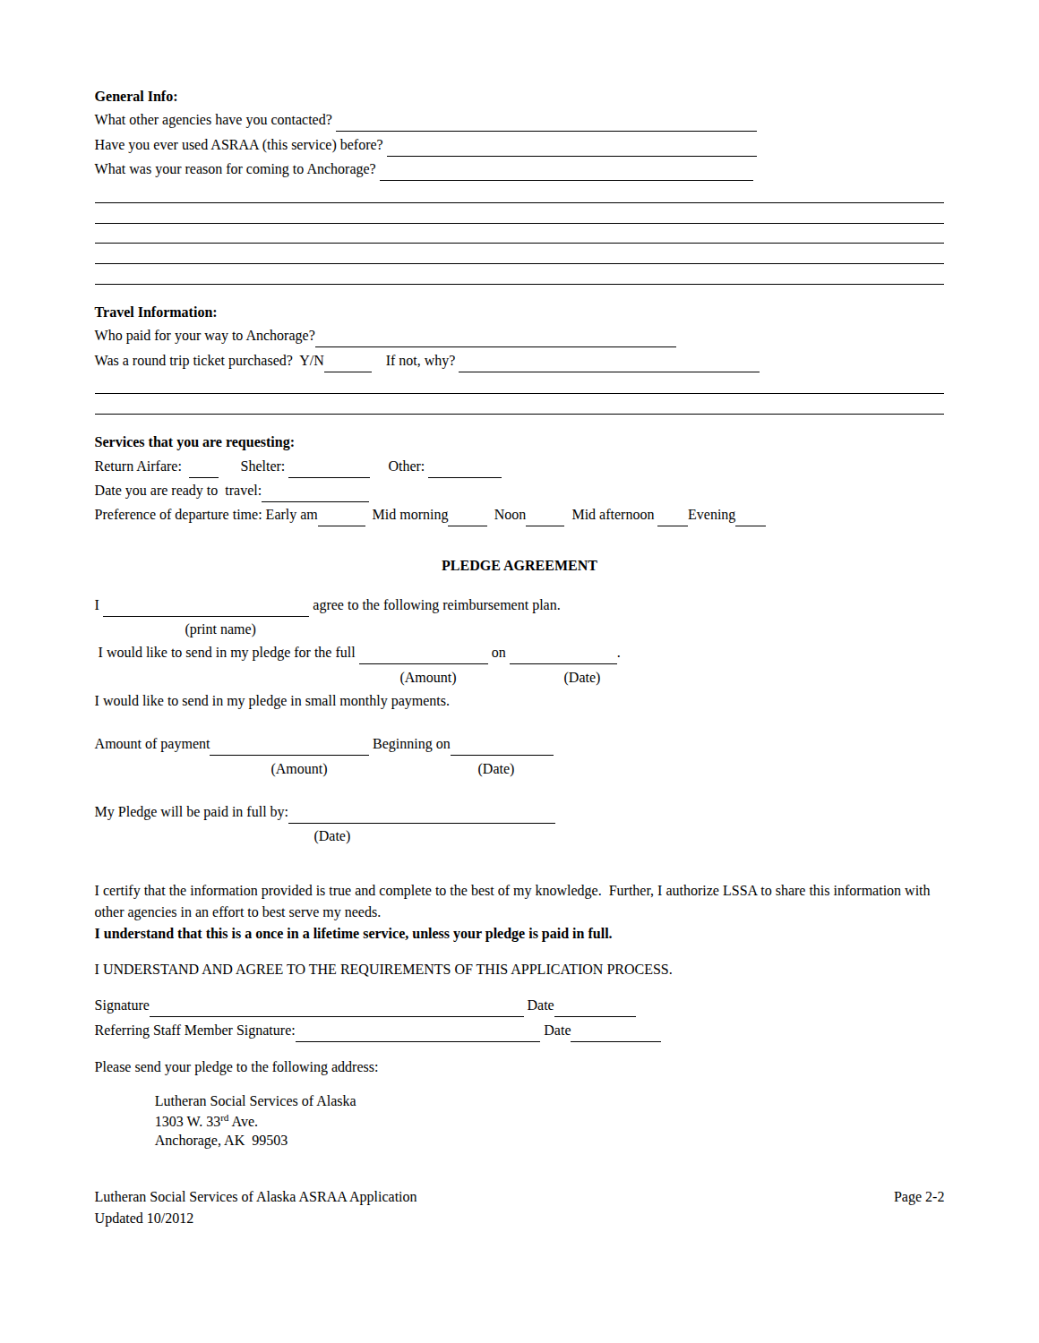General Info:
What other agencies have you contacted?
Have you ever used ASRAA (this service) before?
What was your reason for coming to Anchorage?
Travel Information:
Who paid for your way to Anchorage?
Was a round trip ticket purchased? Y/N If not, why?
Services that you are requesting:
Return Airfare: Shelter: Other:
Date you are ready to travel:
Preference of departure time: Early am Mid morning Noon Mid afternoon Evening
PLEDGE AGREEMENT
I agree to the following reimbursement plan.
(print name)
I would like to send in my pledge for the full on .
(Amount) (Date)
I would like to send in my pledge in small monthly payments.
Amount of payment Beginning on
(Amount) (Date)
My Pledge will be paid in full by:
(Date)
I certify that the information provided is true and complete to the best of my knowledge. Further, I authorize LSSA to share this information with other agencies in an effort to best serve my needs.
I understand that this is a once in a lifetime service, unless your pledge is paid in full.
I UNDERSTAND AND AGREE TO THE REQUIREMENTS OF THIS APPLICATION PROCESS.
Signature Date
Referring Staff Member Signature: Date
Please send your pledge to the following address:
Lutheran Social Services of Alaska
1303 W. 33rd Ave.
Anchorage, AK 99503
Lutheran Social Services of Alaska ASRAA Application
Updated 10/2012
Page 2-2